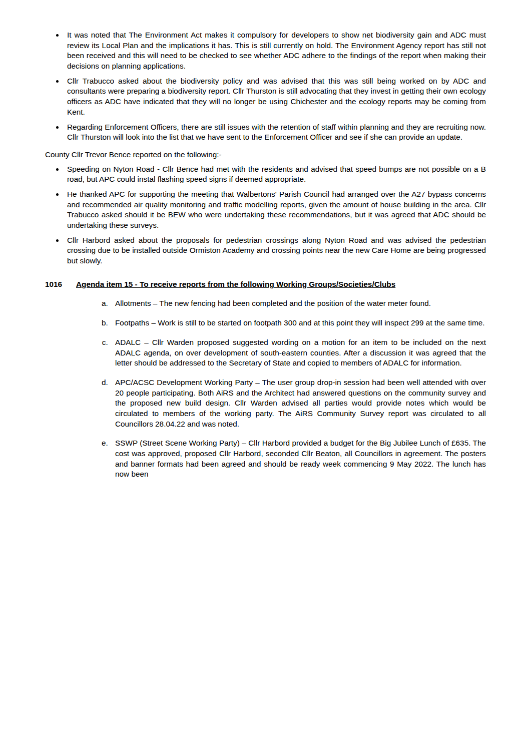It was noted that The Environment Act makes it compulsory for developers to show net biodiversity gain and ADC must review its Local Plan and the implications it has. This is still currently on hold. The Environment Agency report has still not been received and this will need to be checked to see whether ADC adhere to the findings of the report when making their decisions on planning applications.
Cllr Trabucco asked about the biodiversity policy and was advised that this was still being worked on by ADC and consultants were preparing a biodiversity report. Cllr Thurston is still advocating that they invest in getting their own ecology officers as ADC have indicated that they will no longer be using Chichester and the ecology reports may be coming from Kent.
Regarding Enforcement Officers, there are still issues with the retention of staff within planning and they are recruiting now. Cllr Thurston will look into the list that we have sent to the Enforcement Officer and see if she can provide an update.
County Cllr Trevor Bence reported on the following:-
Speeding on Nyton Road - Cllr Bence had met with the residents and advised that speed bumps are not possible on a B road, but APC could instal flashing speed signs if deemed appropriate.
He thanked APC for supporting the meeting that Walbertons' Parish Council had arranged over the A27 bypass concerns and recommended air quality monitoring and traffic modelling reports, given the amount of house building in the area. Cllr Trabucco asked should it be BEW who were undertaking these recommendations, but it was agreed that ADC should be undertaking these surveys.
Cllr Harbord asked about the proposals for pedestrian crossings along Nyton Road and was advised the pedestrian crossing due to be installed outside Ormiston Academy and crossing points near the new Care Home are being progressed but slowly.
1016 Agenda item 15 - To receive reports from the following Working Groups/Societies/Clubs
Allotments – The new fencing had been completed and the position of the water meter found.
Footpaths – Work is still to be started on footpath 300 and at this point they will inspect 299 at the same time.
ADALC – Cllr Warden proposed suggested wording on a motion for an item to be included on the next ADALC agenda, on over development of south-eastern counties. After a discussion it was agreed that the letter should be addressed to the Secretary of State and copied to members of ADALC for information.
APC/ACSC Development Working Party – The user group drop-in session had been well attended with over 20 people participating. Both AiRS and the Architect had answered questions on the community survey and the proposed new build design. Cllr Warden advised all parties would provide notes which would be circulated to members of the working party. The AiRS Community Survey report was circulated to all Councillors 28.04.22 and was noted.
SSWP (Street Scene Working Party) – Cllr Harbord provided a budget for the Big Jubilee Lunch of £635. The cost was approved, proposed Cllr Harbord, seconded Cllr Beaton, all Councillors in agreement. The posters and banner formats had been agreed and should be ready week commencing 9 May 2022. The lunch has now been